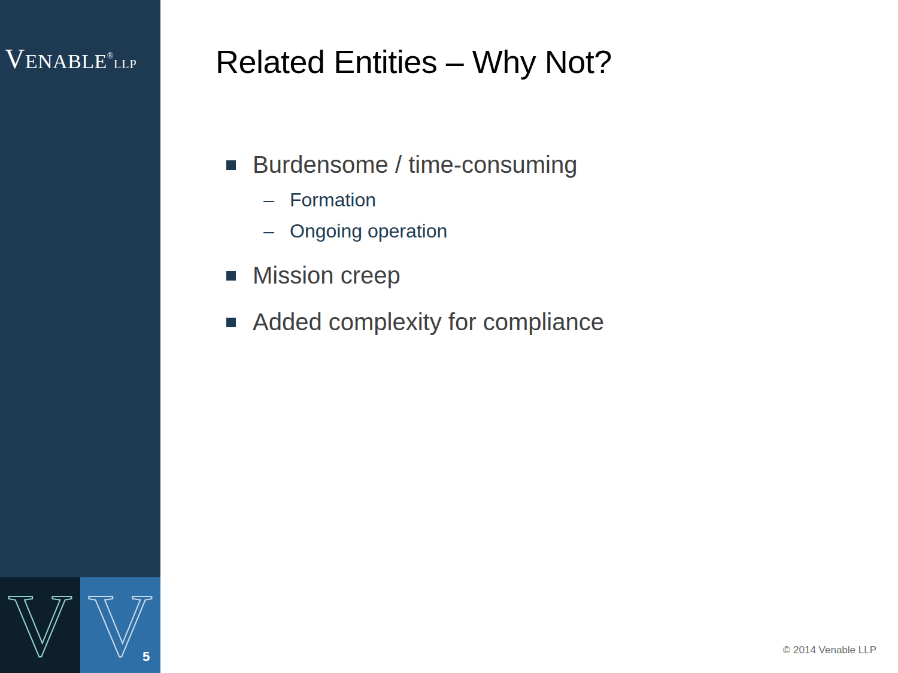VENABLE®LLP
V
V
5
Related Entities – Why Not?
Burdensome / time-consuming
Formation
Ongoing operation
Mission creep
Added complexity for compliance
© 2014 Venable LLP